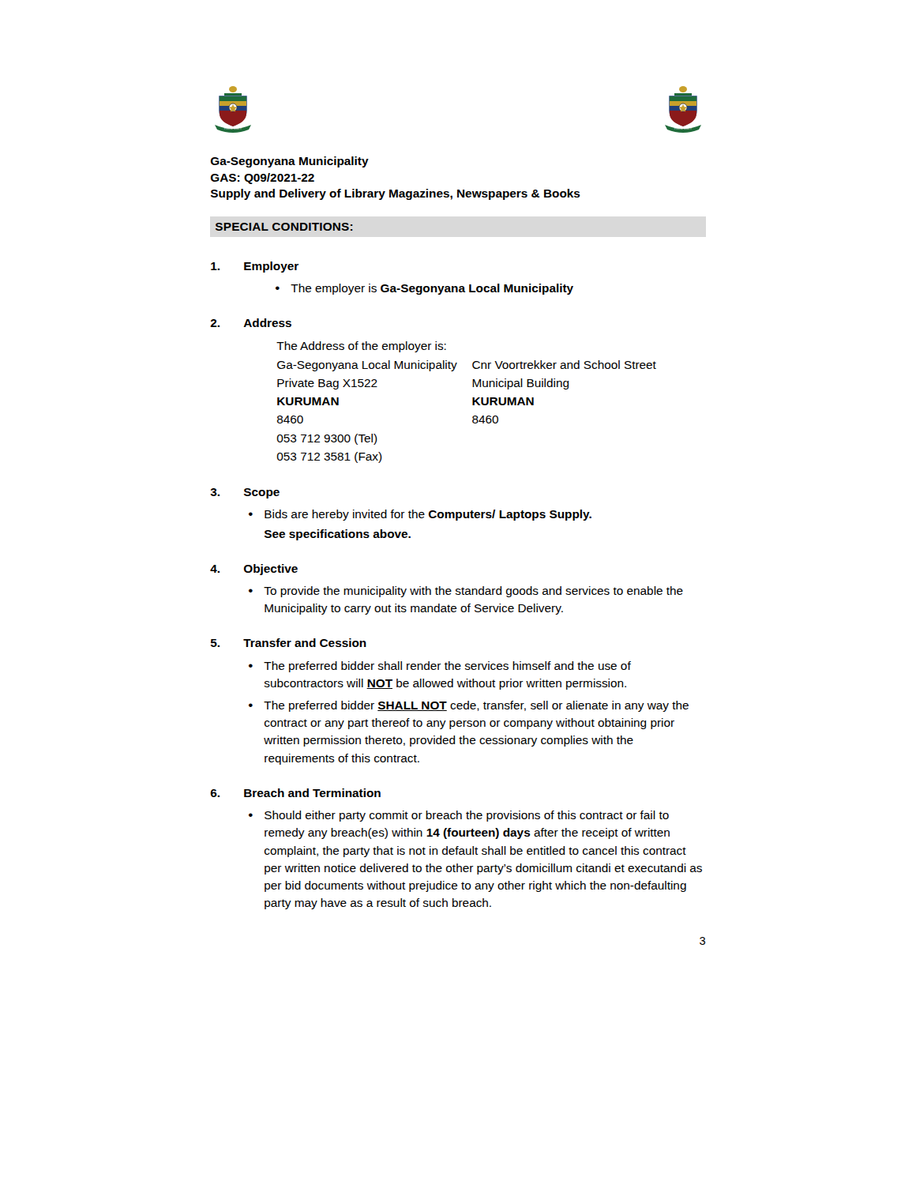PROSPERITY
PROSPERITY
Ga-Segonyana Municipality
GAS: Q09/2021-22
Supply and Delivery of Library Magazines, Newspapers & Books
SPECIAL CONDITIONS:
Employer
The employer is Ga-Segonyana Local Municipality
Address
The Address of the employer is:
| Ga-Segonyana Local Municipality | Cnr Voortrekker and School Street |
| Private Bag X1522 | Municipal Building |
| KURUMAN | KURUMAN |
| 8460 | 8460 |
| 053 712 9300 (Tel) | |
| 053 712 3581 (Fax) | |
Scope
Bids are hereby invited for the Computers/ Laptops Supply. See specifications above.
Objective
To provide the municipality with the standard goods and services to enable the Municipality to carry out its mandate of Service Delivery.
Transfer and Cession
The preferred bidder shall render the services himself and the use of subcontractors will NOT be allowed without prior written permission.
The preferred bidder SHALL NOT cede, transfer, sell or alienate in any way the contract or any part thereof to any person or company without obtaining prior written permission thereto, provided the cessionary complies with the requirements of this contract.
Breach and Termination
Should either party commit or breach the provisions of this contract or fail to remedy any breach(es) within 14 (fourteen) days after the receipt of written complaint, the party that is not in default shall be entitled to cancel this contract per written notice delivered to the other party’s domicillum citandi et executandi as per bid documents without prejudice to any other right which the non-defaulting party may have as a result of such breach.
3